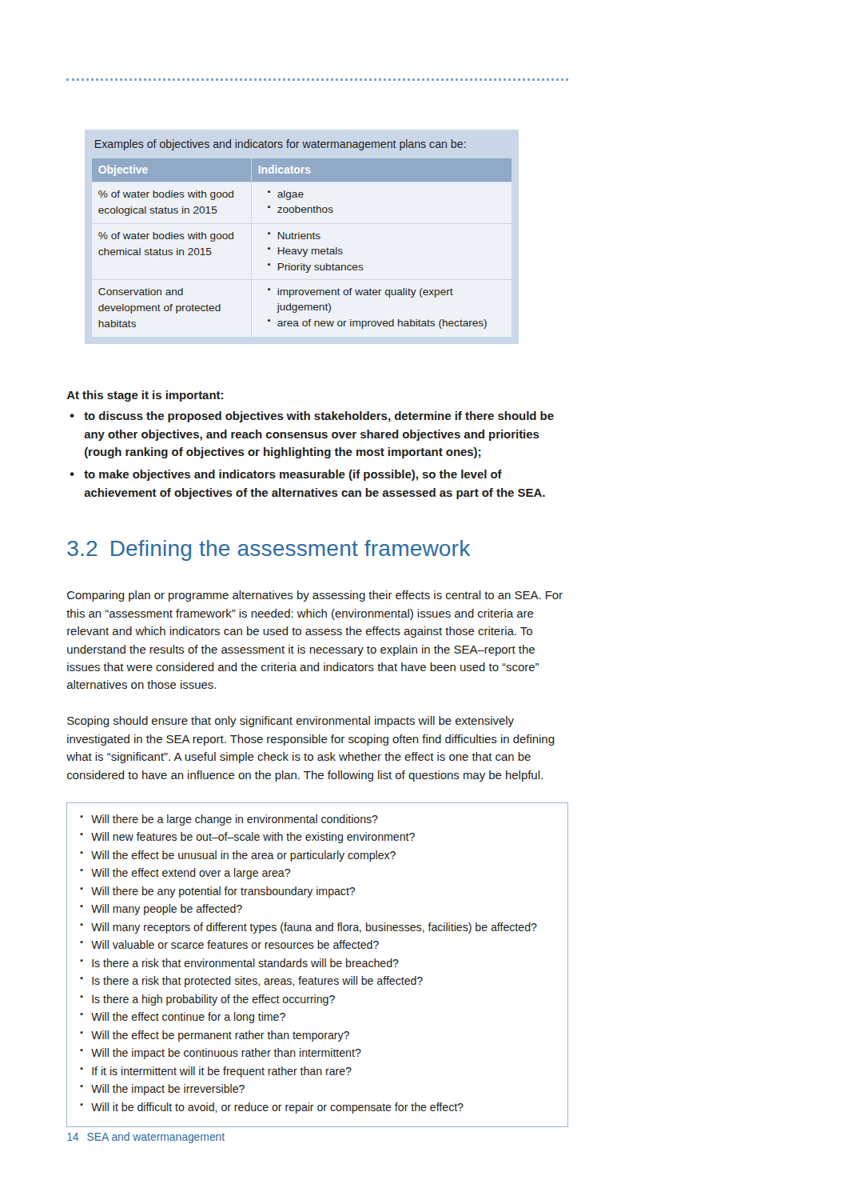Examples of objectives and indicators for watermanagement plans can be:
| Objective | Indicators |
| --- | --- |
| % of water bodies with good ecological status in 2015 | algae zoobenthos |
| % of water bodies with good chemical status in 2015 | Nutrients Heavy metals Priority subtances |
| Conservation and development of protected habitats | improvement of water quality (expert judgement) area of new or improved habitats (hectares) |
At this stage it is important:
to discuss the proposed objectives with stakeholders, determine if there should be any other objectives, and reach consensus over shared objectives and priorities (rough ranking of objectives or highlighting the most important ones);
to make objectives and indicators measurable (if possible), so the level of achievement of objectives of the alternatives can be assessed as part of the SEA.
3.2 Defining the assessment framework
Comparing plan or programme alternatives by assessing their effects is central to an SEA. For this an “assessment framework” is needed: which (environmental) issues and criteria are relevant and which indicators can be used to assess the effects against those criteria. To understand the results of the assessment it is necessary to explain in the SEA–report the issues that were considered and the criteria and indicators that have been used to “score” alternatives on those issues.
Scoping should ensure that only significant environmental impacts will be extensively investigated in the SEA report. Those responsible for scoping often find difficulties in defining what is “significant”. A useful simple check is to ask whether the effect is one that can be considered to have an influence on the plan. The following list of questions may be helpful.
Will there be a large change in environmental conditions?
Will new features be out–of–scale with the existing environment?
Will the effect be unusual in the area or particularly complex?
Will the effect extend over a large area?
Will there be any potential for transboundary impact?
Will many people be affected?
Will many receptors of different types (fauna and flora, businesses, facilities) be affected?
Will valuable or scarce features or resources be affected?
Is there a risk that environmental standards will be breached?
Is there a risk that protected sites, areas, features will be affected?
Is there a high probability of the effect occurring?
Will the effect continue for a long time?
Will the effect be permanent rather than temporary?
Will the impact be continuous rather than intermittent?
If it is intermittent will it be frequent rather than rare?
Will the impact be irreversible?
Will it be difficult to avoid, or reduce or repair or compensate for the effect?
14 SEA and watermanagement